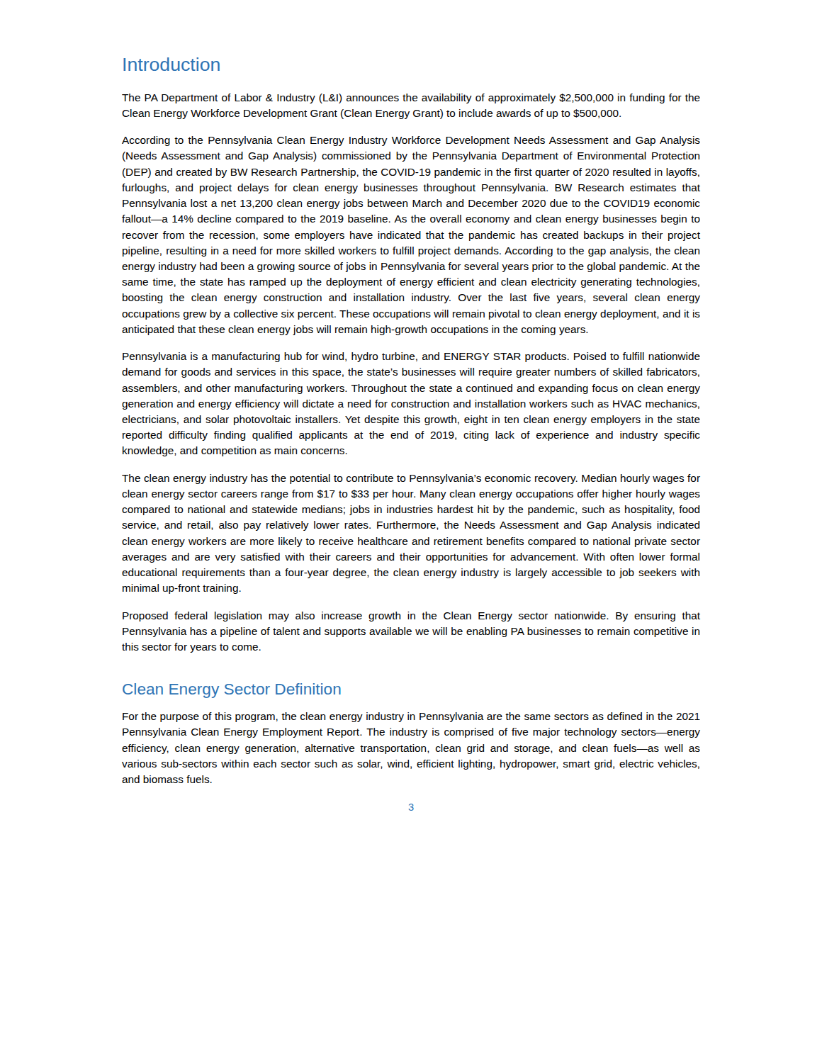Introduction
The PA Department of Labor & Industry (L&I) announces the availability of approximately $2,500,000 in funding for the Clean Energy Workforce Development Grant (Clean Energy Grant) to include awards of up to $500,000.
According to the Pennsylvania Clean Energy Industry Workforce Development Needs Assessment and Gap Analysis (Needs Assessment and Gap Analysis) commissioned by the Pennsylvania Department of Environmental Protection (DEP) and created by BW Research Partnership, the COVID-19 pandemic in the first quarter of 2020 resulted in layoffs, furloughs, and project delays for clean energy businesses throughout Pennsylvania. BW Research estimates that Pennsylvania lost a net 13,200 clean energy jobs between March and December 2020 due to the COVID19 economic fallout—a 14% decline compared to the 2019 baseline. As the overall economy and clean energy businesses begin to recover from the recession, some employers have indicated that the pandemic has created backups in their project pipeline, resulting in a need for more skilled workers to fulfill project demands. According to the gap analysis, the clean energy industry had been a growing source of jobs in Pennsylvania for several years prior to the global pandemic. At the same time, the state has ramped up the deployment of energy efficient and clean electricity generating technologies, boosting the clean energy construction and installation industry. Over the last five years, several clean energy occupations grew by a collective six percent. These occupations will remain pivotal to clean energy deployment, and it is anticipated that these clean energy jobs will remain high-growth occupations in the coming years.
Pennsylvania is a manufacturing hub for wind, hydro turbine, and ENERGY STAR products. Poised to fulfill nationwide demand for goods and services in this space, the state’s businesses will require greater numbers of skilled fabricators, assemblers, and other manufacturing workers. Throughout the state a continued and expanding focus on clean energy generation and energy efficiency will dictate a need for construction and installation workers such as HVAC mechanics, electricians, and solar photovoltaic installers. Yet despite this growth, eight in ten clean energy employers in the state reported difficulty finding qualified applicants at the end of 2019, citing lack of experience and industry specific knowledge, and competition as main concerns.
The clean energy industry has the potential to contribute to Pennsylvania’s economic recovery. Median hourly wages for clean energy sector careers range from $17 to $33 per hour. Many clean energy occupations offer higher hourly wages compared to national and statewide medians; jobs in industries hardest hit by the pandemic, such as hospitality, food service, and retail, also pay relatively lower rates. Furthermore, the Needs Assessment and Gap Analysis indicated clean energy workers are more likely to receive healthcare and retirement benefits compared to national private sector averages and are very satisfied with their careers and their opportunities for advancement. With often lower formal educational requirements than a four-year degree, the clean energy industry is largely accessible to job seekers with minimal up-front training.
Proposed federal legislation may also increase growth in the Clean Energy sector nationwide. By ensuring that Pennsylvania has a pipeline of talent and supports available we will be enabling PA businesses to remain competitive in this sector for years to come.
Clean Energy Sector Definition
For the purpose of this program, the clean energy industry in Pennsylvania are the same sectors as defined in the 2021 Pennsylvania Clean Energy Employment Report. The industry is comprised of five major technology sectors—energy efficiency, clean energy generation, alternative transportation, clean grid and storage, and clean fuels—as well as various sub-sectors within each sector such as solar, wind, efficient lighting, hydropower, smart grid, electric vehicles, and biomass fuels.
3